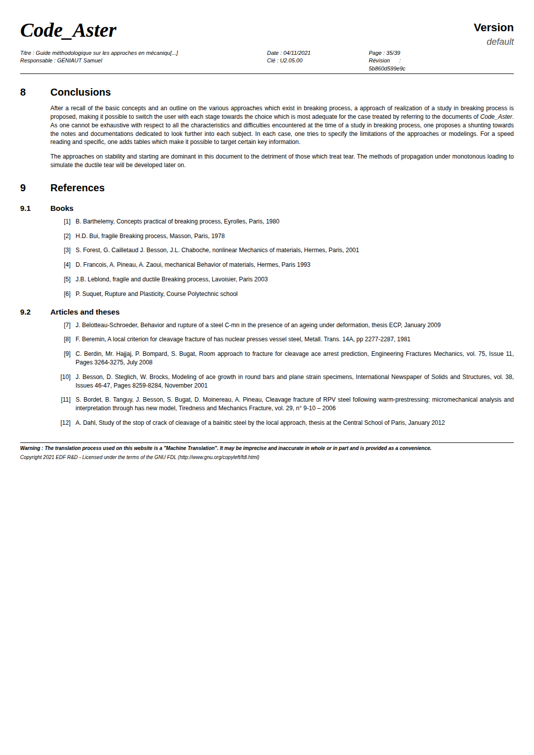Code_Aster
Version
default
Titre : Guide méthodologique sur les approches en mécaniqu[...]
Responsable : GÉNIAUT Samuel
Date : 04/11/2021
Clé : U2.05.00
Page : 35/39
Révision :
5b860d599e9c
8 Conclusions
After a recall of the basic concepts and an outline on the various approaches which exist in breaking process, a approach of realization of a study in breaking process is proposed, making it possible to switch the user with each stage towards the choice which is most adequate for the case treated by referring to the documents of Code_Aster. As one cannot be exhaustive with respect to all the characteristics and difficulties encountered at the time of a study in breaking process, one proposes a shunting towards the notes and documentations dedicated to look further into each subject. In each case, one tries to specify the limitations of the approaches or modelings. For a speed reading and specific, one adds tables which make it possible to target certain key information.
The approaches on stability and starting are dominant in this document to the detriment of those which treat tear. The methods of propagation under monotonous loading to simulate the ductile tear will be developed later on.
9 References
9.1 Books
[1]
B. Barthelemy, Concepts practical of breaking process, Eyrolles, Paris, 1980
[2]
H.D. Bui, fragile Breaking process, Masson, Paris, 1978
[3]
S. Forest, G. Cailletaud J. Besson, J.L. Chaboche, nonlinear Mechanics of materials, Hermes, Paris, 2001
[4]
D. Francois, A. Pineau, A. Zaoui, mechanical Behavior of materials, Hermes, Paris 1993
[5]
J.B. Leblond, fragile and ductile Breaking process, Lavoisier, Paris 2003
[6]
P. Suquet, Rupture and Plasticity, Course Polytechnic school
9.2 Articles and theses
[7]
J. Belotteau-Schroeder, Behavior and rupture of a steel C-mn in the presence of an ageing under deformation, thesis ECP, January 2009
[8]
F. Beremin, A local criterion for cleavage fracture of has nuclear presses vessel steel, Metall. Trans. 14A, pp 2277-2287, 1981
[9]
C. Berdin, Mr. Hajjaj, P. Bompard, S. Bugat, Room approach to fracture for cleavage ace arrest prediction, Engineering Fractures Mechanics, vol. 75, Issue 11, Pages 3264-3275, July 2008
[10]
J. Besson, D. Steglich, W. Brocks, Modeling of ace growth in round bars and plane strain specimens, International Newspaper of Solids and Structures, vol. 38, Issues 46-47, Pages 8259-8284, November 2001
[11]
S. Bordet, B. Tanguy, J. Besson, S. Bugat, D. Moinereau, A. Pineau, Cleavage fracture of RPV steel following warm-prestressing: micromechanical analysis and interpretation through has new model, Tiredness and Mechanics Fracture, vol. 29, n° 9-10 – 2006
[12]
A. Dahl, Study of the stop of crack of cleavage of a bainitic steel by the local approach, thesis at the Central School of Paris, January 2012
Warning : The translation process used on this website is a "Machine Translation". It may be imprecise and inaccurate in whole or in part and is provided as a convenience.
Copyright 2021 EDF R&D - Licensed under the terms of the GNU FDL (http://www.gnu.org/copyleft/fdl.html)